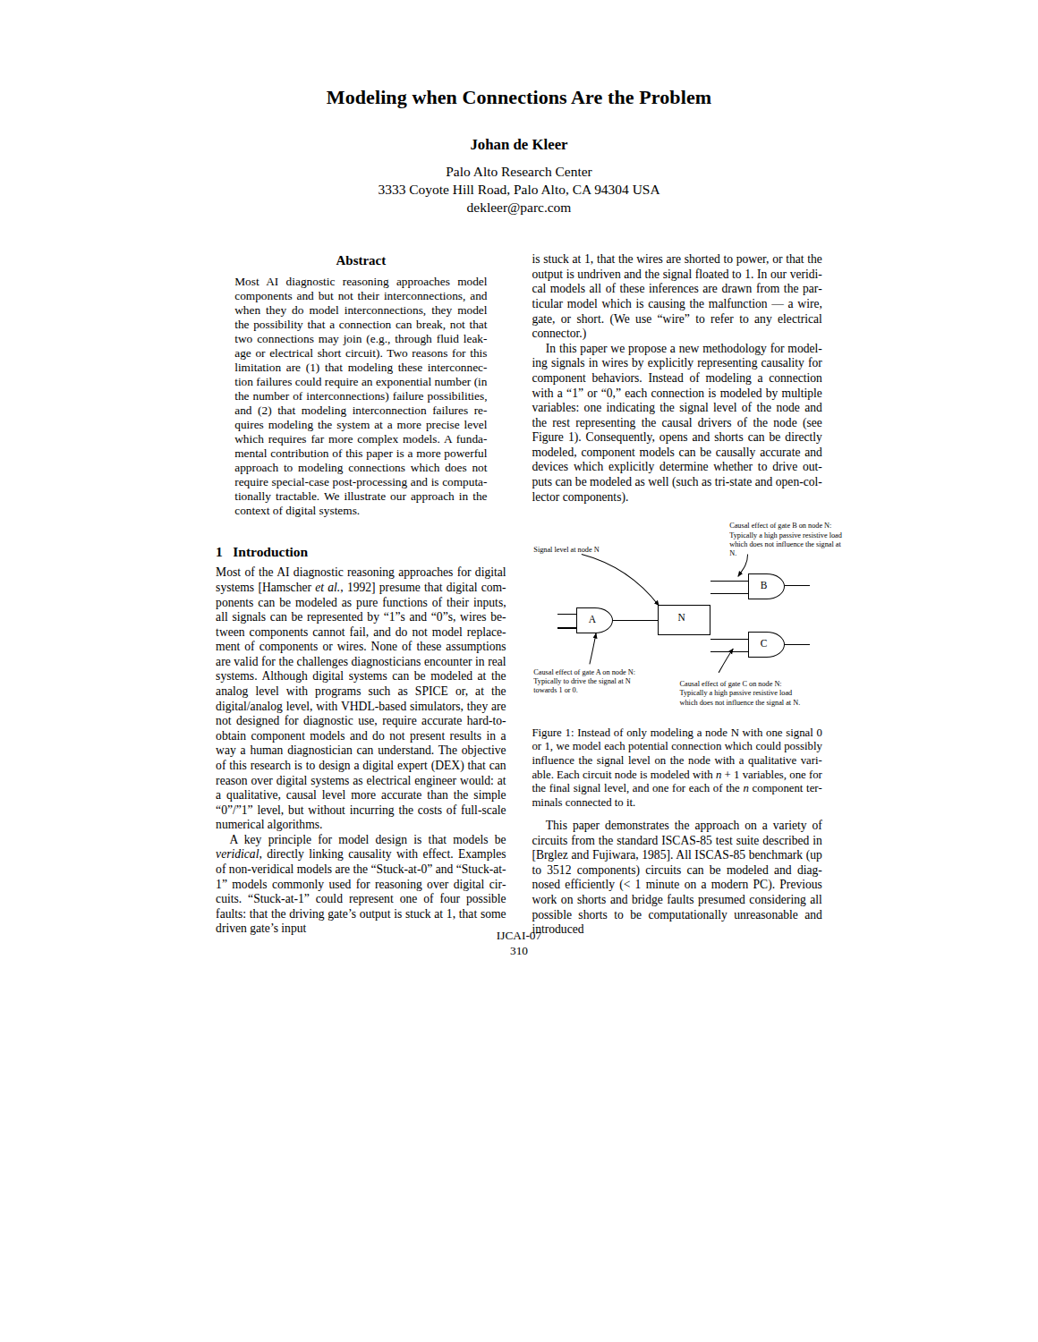Modeling when Connections Are the Problem
Johan de Kleer
Palo Alto Research Center
3333 Coyote Hill Road, Palo Alto, CA 94304 USA
dekleer@parc.com
Abstract
Most AI diagnostic reasoning approaches model components and but not their interconnections, and when they do model interconnections, they model the possibility that a connection can break, not that two connections may join (e.g., through fluid leakage or electrical short circuit). Two reasons for this limitation are (1) that modeling these interconnection failures could require an exponential number (in the number of interconnections) failure possibilities, and (2) that modeling interconnection failures requires modeling the system at a more precise level which requires far more complex models. A fundamental contribution of this paper is a more powerful approach to modeling connections which does not require special-case post-processing and is computationally tractable. We illustrate our approach in the context of digital systems.
1 Introduction
Most of the AI diagnostic reasoning approaches for digital systems [Hamscher et al., 1992] presume that digital components can be modeled as pure functions of their inputs, all signals can be represented by “1”s and “0”s, wires between components cannot fail, and do not model replacement of components or wires. None of these assumptions are valid for the challenges diagnosticians encounter in real systems. Although digital systems can be modeled at the analog level with programs such as SPICE or, at the digital/analog level, with VHDL-based simulators, they are not designed for diagnostic use, require accurate hard-to-obtain component models and do not present results in a way a human diagnostician can understand. The objective of this research is to design a digital expert (DEX) that can reason over digital systems as electrical engineer would: at a qualitative, causal level more accurate than the simple “0”/”1” level, but without incurring the costs of full-scale numerical algorithms.
A key principle for model design is that models be veridical, directly linking causality with effect. Examples of non-veridical models are the “Stuck-at-0” and “Stuck-at-1” models commonly used for reasoning over digital circuits. “Stuck-at-1” could represent one of four possible faults: that the driving gate’s output is stuck at 1, that some driven gate’s input
is stuck at 1, that the wires are shorted to power, or that the output is undriven and the signal floated to 1. In our veridical models all of these inferences are drawn from the particular model which is causing the malfunction — a wire, gate, or short. (We use “wire” to refer to any electrical connector.)
In this paper we propose a new methodology for modeling signals in wires by explicitly representing causality for component behaviors. Instead of modeling a connection with a “1” or “0,” each connection is modeled by multiple variables: one indicating the signal level of the node and the rest representing the causal drivers of the node (see Figure 1). Consequently, opens and shorts can be directly modeled, component models can be causally accurate and devices which explicitly determine whether to drive outputs can be modeled as well (such as tri-state and open-collector components).
Signal level at node N
Causal effect of gate B on node N:
Typically a high passive resistive load
which does not influence the signal at N.
Causal effect of gate A on node N:
Typically to drive the signal at N
towards 1 or 0.
Causal effect of gate C on node N:
Typically a high passive resistive load
which does not influence the signal at N.
A
N
B
C
Figure 1: Instead of only modeling a node N with one signal 0 or 1, we model each potential connection which could possibly influence the signal level on the node with a qualitative variable. Each circuit node is modeled with n + 1 variables, one for the final signal level, and one for each of the n component terminals connected to it.
This paper demonstrates the approach on a variety of circuits from the standard ISCAS-85 test suite described in [Brglez and Fujiwara, 1985]. All ISCAS-85 benchmark (up to 3512 components) circuits can be modeled and diagnosed efficiently (< 1 minute on a modern PC). Previous work on shorts and bridge faults presumed considering all possible shorts to be computationally unreasonable and introduced
IJCAI-07
310